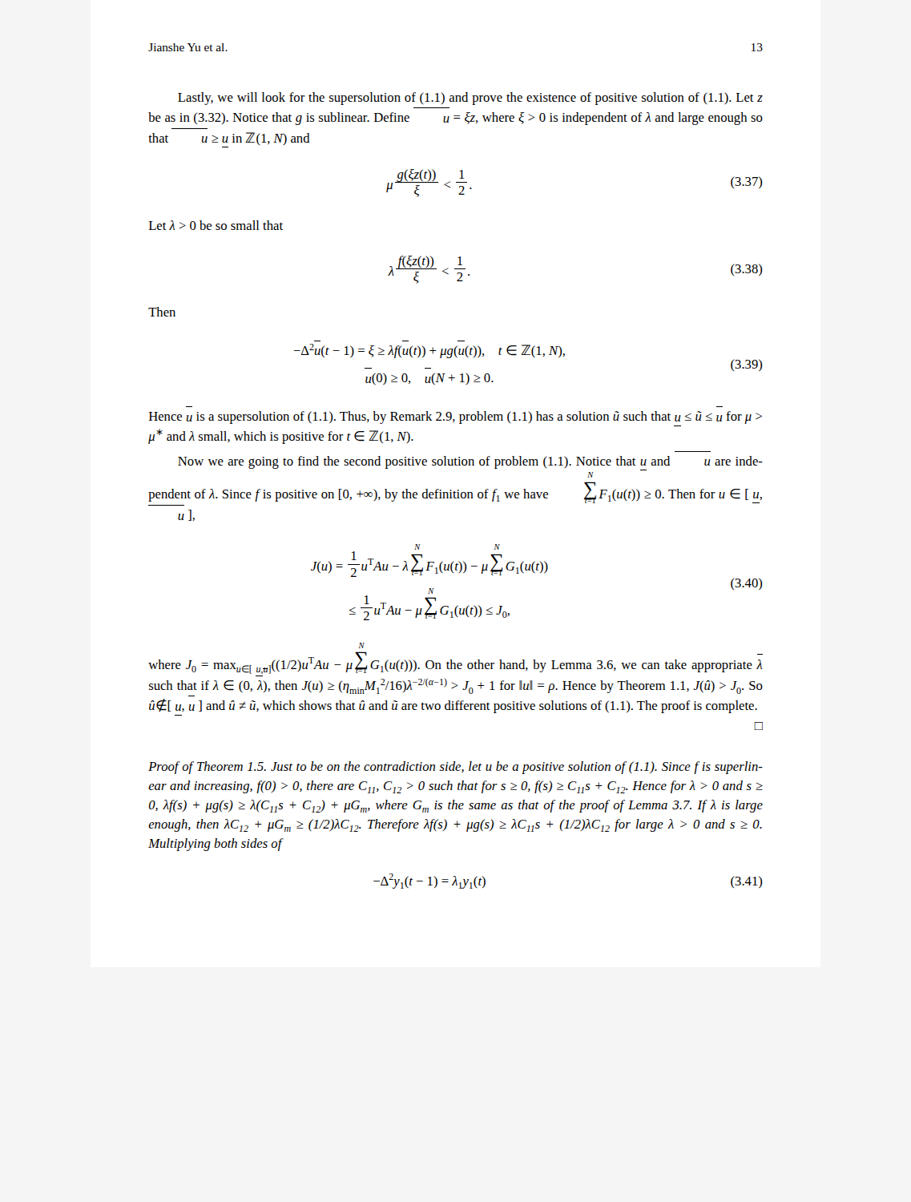Jianshe Yu et al. 13
Lastly, we will look for the supersolution of (1.1) and prove the existence of positive solution of (1.1). Let z be as in (3.32). Notice that g is sublinear. Define u = ξz, where ξ > 0 is independent of λ and large enough so that u ≥ u in ℤ(1, N) and
μg(ξz(t)) ξ < 12.
(3.37)
Let λ > 0 be so small that
λf(ξz(t)) ξ < 12.
(3.38)
Then
−Δ2u(t − 1) = ξ ≥ λf(u(t)) + μg(u(t)), t ∈ ℤ(1, N), u(0) ≥ 0, u(N + 1) ≥ 0.
(3.39)
Hence u is a supersolution of (1.1). Thus, by Remark 2.9, problem (1.1) has a solution ũ such that u ≤ ũ ≤ u for μ > μ∗ and λ small, which is positive for t ∈ ℤ(1, N).
Now we are going to find the second positive solution of problem (1.1). Notice that u and u are independent of λ. Since f is positive on [0, +∞), by the definition of f1 we have N∑t=1 F1(u(t)) ≥ 0. Then for u ∈ [ u, u ],
J(u) = 12 uTAu − λN∑t=1 F1(u(t)) − μN∑t=1 G1(u(t)) ≤ 12 uTAu − μN∑t=1 G1(u(t)) ≤ J0,
(3.40)
where J0 = maxu∈[ u,u]((1/2)uTAu − μN∑t=1 G1(u(t))). On the other hand, by Lemma 3.6, we can take appropriate λ such that if λ ∈ (0, λ), then J(u) ≥ (ηminM12/16)λ−2/(α−1) > J0 + 1 for ‖u‖ = ρ. Hence by Theorem 1.1, J(û) > J0. So û∉[ u, u ] and û ≠ ũ, which shows that û and ũ are two different positive solutions of (1.1). The proof is complete. □
Proof of Theorem 1.5. Just to be on the contradiction side, let u be a positive solution of (1.1). Since f is superlinear and increasing, f(0) > 0, there are C11, C12 > 0 such that for s ≥ 0, f(s) ≥ C11s + C12. Hence for λ > 0 and s ≥ 0, λf(s) + μg(s) ≥ λ(C11s + C12) + μGm, where Gm is the same as that of the proof of Lemma 3.7. If λ is large enough, then λC12 + μGm ≥ (1/2)λC12. Therefore λf(s) + μg(s) ≥ λC11s + (1/2)λC12 for large λ > 0 and s ≥ 0. Multiplying both sides of
−Δ2y1(t − 1) = λ1y1(t)
(3.41)